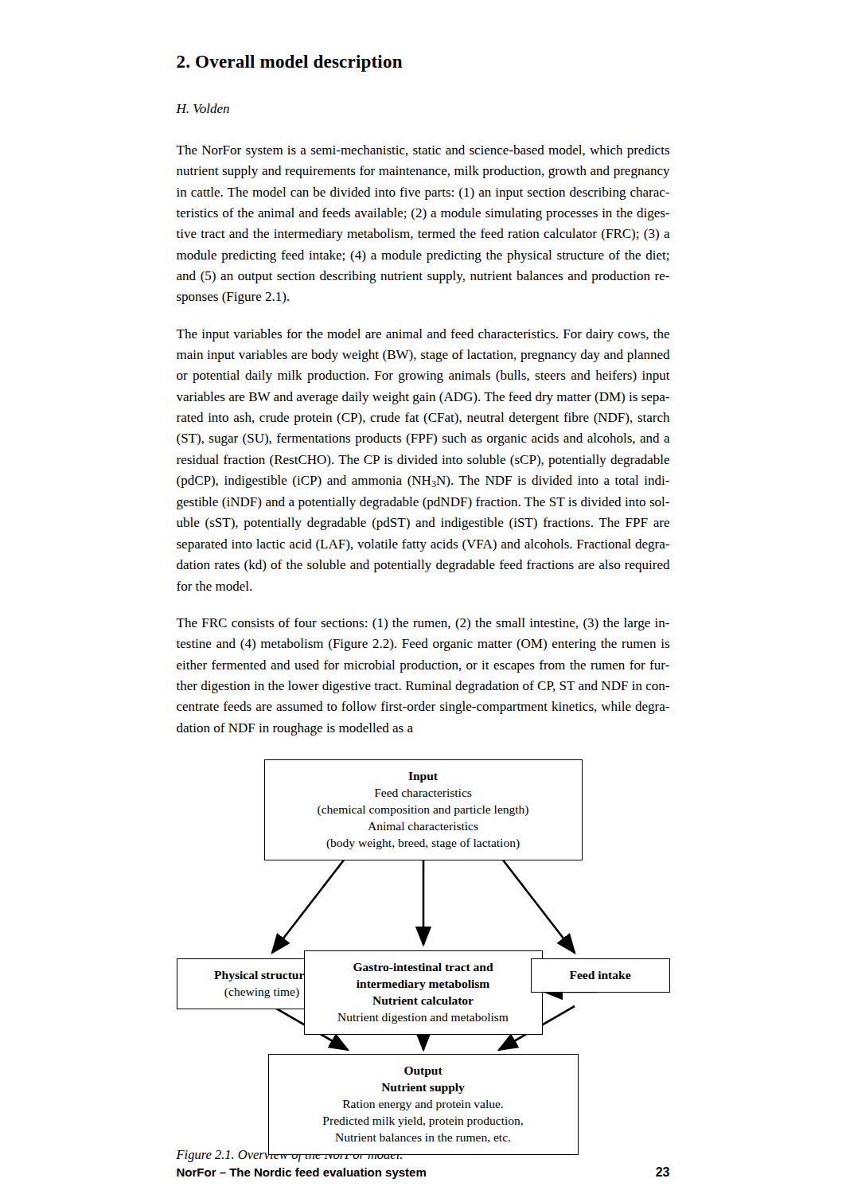2. Overall model description
H. Volden
The NorFor system is a semi-mechanistic, static and science-based model, which predicts nutrient supply and requirements for maintenance, milk production, growth and pregnancy in cattle. The model can be divided into five parts: (1) an input section describing characteristics of the animal and feeds available; (2) a module simulating processes in the digestive tract and the intermediary metabolism, termed the feed ration calculator (FRC); (3) a module predicting feed intake; (4) a module predicting the physical structure of the diet; and (5) an output section describing nutrient supply, nutrient balances and production responses (Figure 2.1).
The input variables for the model are animal and feed characteristics. For dairy cows, the main input variables are body weight (BW), stage of lactation, pregnancy day and planned or potential daily milk production. For growing animals (bulls, steers and heifers) input variables are BW and average daily weight gain (ADG). The feed dry matter (DM) is separated into ash, crude protein (CP), crude fat (CFat), neutral detergent fibre (NDF), starch (ST), sugar (SU), fermentations products (FPF) such as organic acids and alcohols, and a residual fraction (RestCHO). The CP is divided into soluble (sCP), potentially degradable (pdCP), indigestible (iCP) and ammonia (NH3N). The NDF is divided into a total indigestible (iNDF) and a potentially degradable (pdNDF) fraction. The ST is divided into soluble (sST), potentially degradable (pdST) and indigestible (iST) fractions. The FPF are separated into lactic acid (LAF), volatile fatty acids (VFA) and alcohols. Fractional degradation rates (kd) of the soluble and potentially degradable feed fractions are also required for the model.
The FRC consists of four sections: (1) the rumen, (2) the small intestine, (3) the large intestine and (4) metabolism (Figure 2.2). Feed organic matter (OM) entering the rumen is either fermented and used for microbial production, or it escapes from the rumen for further digestion in the lower digestive tract. Ruminal degradation of CP, ST and NDF in concentrate feeds are assumed to follow first-order single-compartment kinetics, while degradation of NDF in roughage is modelled as a
Input
Feed characteristics
(chemical composition and particle length)
Animal characteristics
(body weight, breed, stage of lactation)
Physical structure
(chewing time)
Gastro-intestinal tract and
intermediary metabolism
Nutrient calculator
Nutrient digestion and metabolism
Feed intake
Output
Nutrient supply
Ration energy and protein value.
Predicted milk yield, protein production,
Nutrient balances in the rumen, etc.
Figure 2.1. Overview of the NorFor model.
NorFor – The Nordic feed evaluation system 23